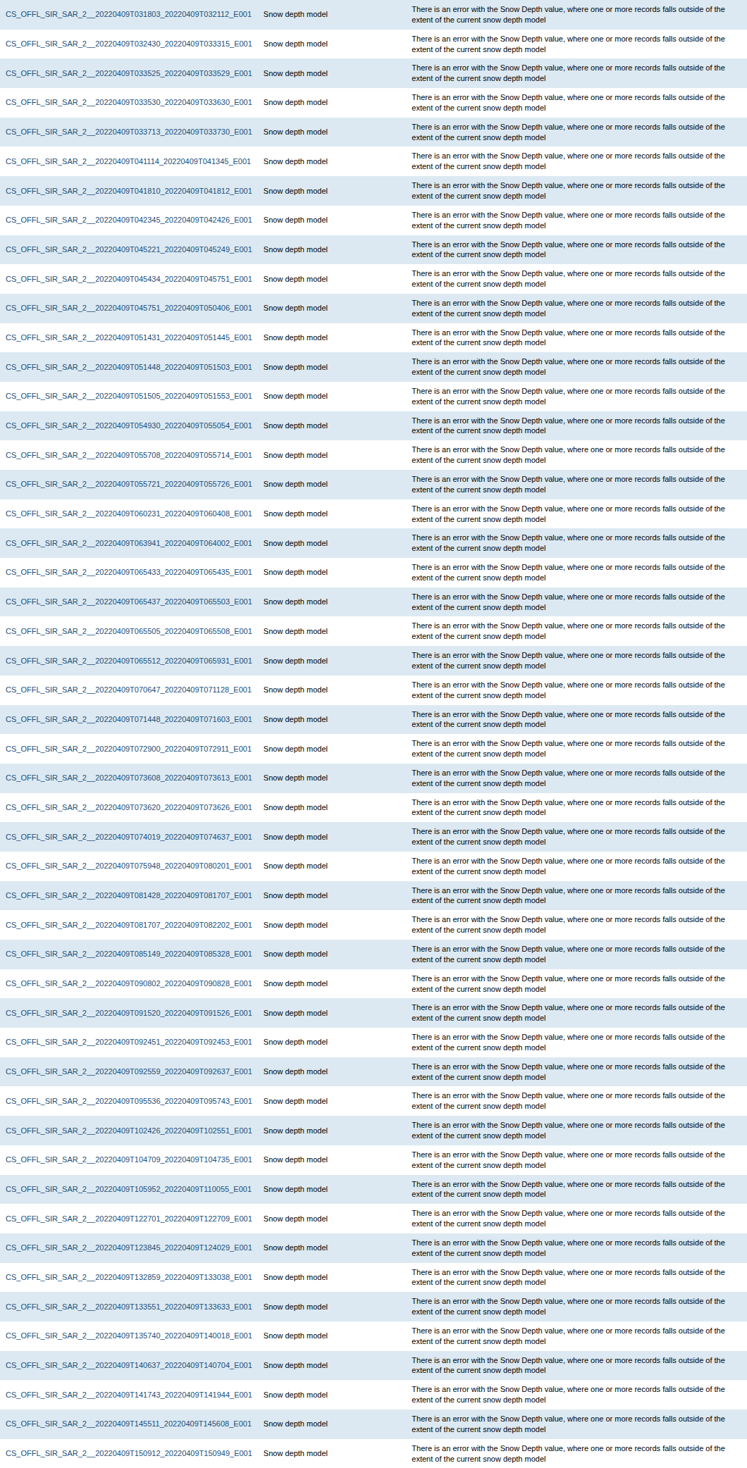| CS_OFFL_SIR_SAR_2__20220409T031803_20220409T032112_E001 | Snow depth model | There is an error with the Snow Depth value, where one or more records falls outside of the extent of the current snow depth model |
| CS_OFFL_SIR_SAR_2__20220409T032430_20220409T033315_E001 | Snow depth model | There is an error with the Snow Depth value, where one or more records falls outside of the extent of the current snow depth model |
| CS_OFFL_SIR_SAR_2__20220409T033525_20220409T033529_E001 | Snow depth model | There is an error with the Snow Depth value, where one or more records falls outside of the extent of the current snow depth model |
| CS_OFFL_SIR_SAR_2__20220409T033530_20220409T033630_E001 | Snow depth model | There is an error with the Snow Depth value, where one or more records falls outside of the extent of the current snow depth model |
| CS_OFFL_SIR_SAR_2__20220409T033713_20220409T033730_E001 | Snow depth model | There is an error with the Snow Depth value, where one or more records falls outside of the extent of the current snow depth model |
| CS_OFFL_SIR_SAR_2__20220409T041114_20220409T041345_E001 | Snow depth model | There is an error with the Snow Depth value, where one or more records falls outside of the extent of the current snow depth model |
| CS_OFFL_SIR_SAR_2__20220409T041810_20220409T041812_E001 | Snow depth model | There is an error with the Snow Depth value, where one or more records falls outside of the extent of the current snow depth model |
| CS_OFFL_SIR_SAR_2__20220409T042345_20220409T042426_E001 | Snow depth model | There is an error with the Snow Depth value, where one or more records falls outside of the extent of the current snow depth model |
| CS_OFFL_SIR_SAR_2__20220409T045221_20220409T045249_E001 | Snow depth model | There is an error with the Snow Depth value, where one or more records falls outside of the extent of the current snow depth model |
| CS_OFFL_SIR_SAR_2__20220409T045434_20220409T045751_E001 | Snow depth model | There is an error with the Snow Depth value, where one or more records falls outside of the extent of the current snow depth model |
| CS_OFFL_SIR_SAR_2__20220409T045751_20220409T050406_E001 | Snow depth model | There is an error with the Snow Depth value, where one or more records falls outside of the extent of the current snow depth model |
| CS_OFFL_SIR_SAR_2__20220409T051431_20220409T051445_E001 | Snow depth model | There is an error with the Snow Depth value, where one or more records falls outside of the extent of the current snow depth model |
| CS_OFFL_SIR_SAR_2__20220409T051448_20220409T051503_E001 | Snow depth model | There is an error with the Snow Depth value, where one or more records falls outside of the extent of the current snow depth model |
| CS_OFFL_SIR_SAR_2__20220409T051505_20220409T051553_E001 | Snow depth model | There is an error with the Snow Depth value, where one or more records falls outside of the extent of the current snow depth model |
| CS_OFFL_SIR_SAR_2__20220409T054930_20220409T055054_E001 | Snow depth model | There is an error with the Snow Depth value, where one or more records falls outside of the extent of the current snow depth model |
| CS_OFFL_SIR_SAR_2__20220409T055708_20220409T055714_E001 | Snow depth model | There is an error with the Snow Depth value, where one or more records falls outside of the extent of the current snow depth model |
| CS_OFFL_SIR_SAR_2__20220409T055721_20220409T055726_E001 | Snow depth model | There is an error with the Snow Depth value, where one or more records falls outside of the extent of the current snow depth model |
| CS_OFFL_SIR_SAR_2__20220409T060231_20220409T060408_E001 | Snow depth model | There is an error with the Snow Depth value, where one or more records falls outside of the extent of the current snow depth model |
| CS_OFFL_SIR_SAR_2__20220409T063941_20220409T064002_E001 | Snow depth model | There is an error with the Snow Depth value, where one or more records falls outside of the extent of the current snow depth model |
| CS_OFFL_SIR_SAR_2__20220409T065433_20220409T065435_E001 | Snow depth model | There is an error with the Snow Depth value, where one or more records falls outside of the extent of the current snow depth model |
| CS_OFFL_SIR_SAR_2__20220409T065437_20220409T065503_E001 | Snow depth model | There is an error with the Snow Depth value, where one or more records falls outside of the extent of the current snow depth model |
| CS_OFFL_SIR_SAR_2__20220409T065505_20220409T065508_E001 | Snow depth model | There is an error with the Snow Depth value, where one or more records falls outside of the extent of the current snow depth model |
| CS_OFFL_SIR_SAR_2__20220409T065512_20220409T065931_E001 | Snow depth model | There is an error with the Snow Depth value, where one or more records falls outside of the extent of the current snow depth model |
| CS_OFFL_SIR_SAR_2__20220409T070647_20220409T071128_E001 | Snow depth model | There is an error with the Snow Depth value, where one or more records falls outside of the extent of the current snow depth model |
| CS_OFFL_SIR_SAR_2__20220409T071448_20220409T071603_E001 | Snow depth model | There is an error with the Snow Depth value, where one or more records falls outside of the extent of the current snow depth model |
| CS_OFFL_SIR_SAR_2__20220409T072900_20220409T072911_E001 | Snow depth model | There is an error with the Snow Depth value, where one or more records falls outside of the extent of the current snow depth model |
| CS_OFFL_SIR_SAR_2__20220409T073608_20220409T073613_E001 | Snow depth model | There is an error with the Snow Depth value, where one or more records falls outside of the extent of the current snow depth model |
| CS_OFFL_SIR_SAR_2__20220409T073620_20220409T073626_E001 | Snow depth model | There is an error with the Snow Depth value, where one or more records falls outside of the extent of the current snow depth model |
| CS_OFFL_SIR_SAR_2__20220409T074019_20220409T074637_E001 | Snow depth model | There is an error with the Snow Depth value, where one or more records falls outside of the extent of the current snow depth model |
| CS_OFFL_SIR_SAR_2__20220409T075948_20220409T080201_E001 | Snow depth model | There is an error with the Snow Depth value, where one or more records falls outside of the extent of the current snow depth model |
| CS_OFFL_SIR_SAR_2__20220409T081428_20220409T081707_E001 | Snow depth model | There is an error with the Snow Depth value, where one or more records falls outside of the extent of the current snow depth model |
| CS_OFFL_SIR_SAR_2__20220409T081707_20220409T082202_E001 | Snow depth model | There is an error with the Snow Depth value, where one or more records falls outside of the extent of the current snow depth model |
| CS_OFFL_SIR_SAR_2__20220409T085149_20220409T085328_E001 | Snow depth model | There is an error with the Snow Depth value, where one or more records falls outside of the extent of the current snow depth model |
| CS_OFFL_SIR_SAR_2__20220409T090802_20220409T090828_E001 | Snow depth model | There is an error with the Snow Depth value, where one or more records falls outside of the extent of the current snow depth model |
| CS_OFFL_SIR_SAR_2__20220409T091520_20220409T091526_E001 | Snow depth model | There is an error with the Snow Depth value, where one or more records falls outside of the extent of the current snow depth model |
| CS_OFFL_SIR_SAR_2__20220409T092451_20220409T092453_E001 | Snow depth model | There is an error with the Snow Depth value, where one or more records falls outside of the extent of the current snow depth model |
| CS_OFFL_SIR_SAR_2__20220409T092559_20220409T092637_E001 | Snow depth model | There is an error with the Snow Depth value, where one or more records falls outside of the extent of the current snow depth model |
| CS_OFFL_SIR_SAR_2__20220409T095536_20220409T095743_E001 | Snow depth model | There is an error with the Snow Depth value, where one or more records falls outside of the extent of the current snow depth model |
| CS_OFFL_SIR_SAR_2__20220409T102426_20220409T102551_E001 | Snow depth model | There is an error with the Snow Depth value, where one or more records falls outside of the extent of the current snow depth model |
| CS_OFFL_SIR_SAR_2__20220409T104709_20220409T104735_E001 | Snow depth model | There is an error with the Snow Depth value, where one or more records falls outside of the extent of the current snow depth model |
| CS_OFFL_SIR_SAR_2__20220409T105952_20220409T110055_E001 | Snow depth model | There is an error with the Snow Depth value, where one or more records falls outside of the extent of the current snow depth model |
| CS_OFFL_SIR_SAR_2__20220409T122701_20220409T122709_E001 | Snow depth model | There is an error with the Snow Depth value, where one or more records falls outside of the extent of the current snow depth model |
| CS_OFFL_SIR_SAR_2__20220409T123845_20220409T124029_E001 | Snow depth model | There is an error with the Snow Depth value, where one or more records falls outside of the extent of the current snow depth model |
| CS_OFFL_SIR_SAR_2__20220409T132859_20220409T133038_E001 | Snow depth model | There is an error with the Snow Depth value, where one or more records falls outside of the extent of the current snow depth model |
| CS_OFFL_SIR_SAR_2__20220409T133551_20220409T133633_E001 | Snow depth model | There is an error with the Snow Depth value, where one or more records falls outside of the extent of the current snow depth model |
| CS_OFFL_SIR_SAR_2__20220409T135740_20220409T140018_E001 | Snow depth model | There is an error with the Snow Depth value, where one or more records falls outside of the extent of the current snow depth model |
| CS_OFFL_SIR_SAR_2__20220409T140637_20220409T140704_E001 | Snow depth model | There is an error with the Snow Depth value, where one or more records falls outside of the extent of the current snow depth model |
| CS_OFFL_SIR_SAR_2__20220409T141743_20220409T141944_E001 | Snow depth model | There is an error with the Snow Depth value, where one or more records falls outside of the extent of the current snow depth model |
| CS_OFFL_SIR_SAR_2__20220409T145511_20220409T145608_E001 | Snow depth model | There is an error with the Snow Depth value, where one or more records falls outside of the extent of the current snow depth model |
| CS_OFFL_SIR_SAR_2__20220409T150912_20220409T150949_E001 | Snow depth model | There is an error with the Snow Depth value, where one or more records falls outside of the extent of the current snow depth model |